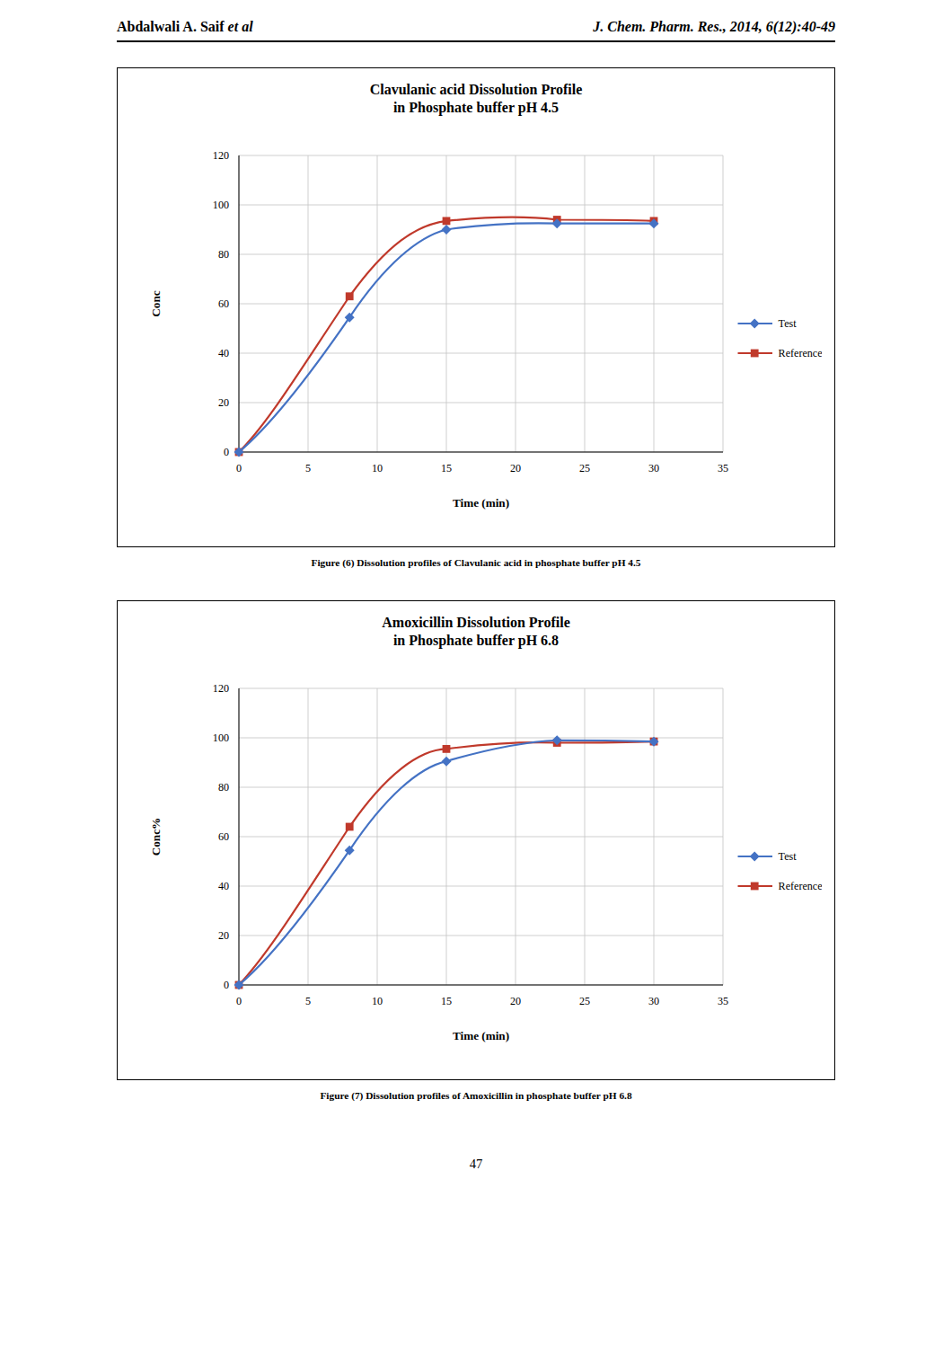Abdalwali A. Saif et al J. Chem. Pharm. Res., 2014, 6(12):40-49
Clavulanic acid Dissolution Profile
in Phosphate buffer pH 4.5
0 20 40 60 80 100 120 0 5 10 15 20 25 30 35 Conc Time (min) Test Reference
Figure (6) Dissolution profiles of Clavulanic acid in phosphate buffer pH 4.5
Amoxicillin Dissolution Profile
in Phosphate buffer pH 6.8
0 20 40 60 80 100 120 0 5 10 15 20 25 30 35 Conc% Time (min) Test Reference
Figure (7) Dissolution profiles of Amoxicillin in phosphate buffer pH 6.8
47